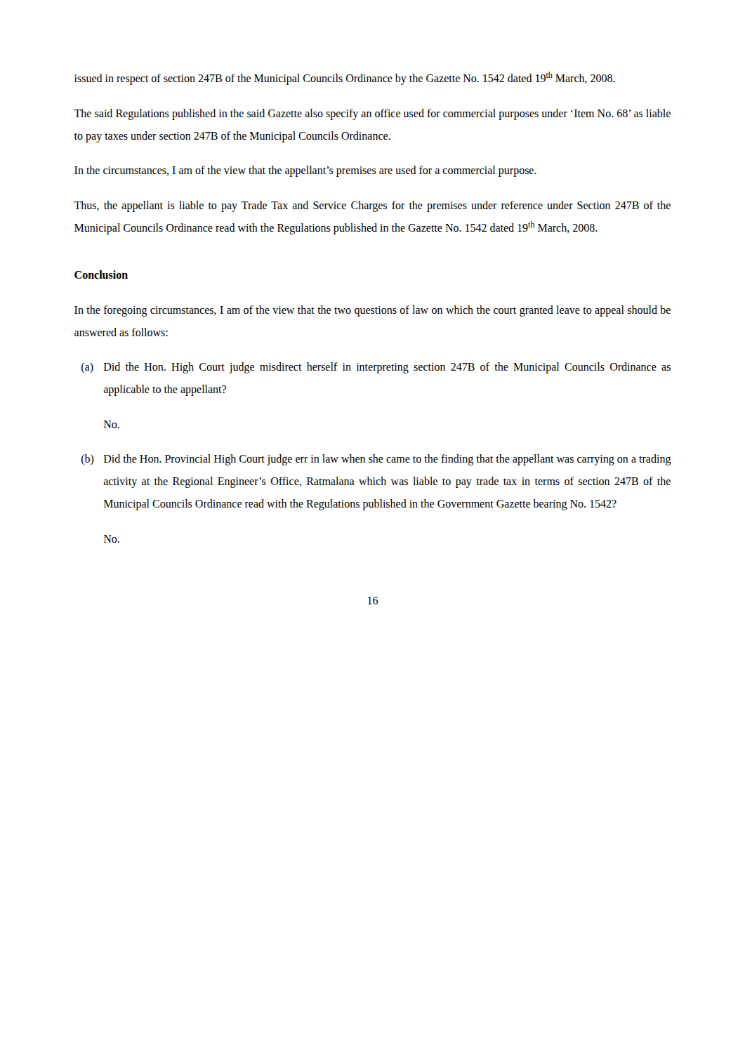issued in respect of section 247B of the Municipal Councils Ordinance by the Gazette No. 1542 dated 19th March, 2008.
The said Regulations published in the said Gazette also specify an office used for commercial purposes under ‘Item No. 68’ as liable to pay taxes under section 247B of the Municipal Councils Ordinance.
In the circumstances, I am of the view that the appellant’s premises are used for a commercial purpose.
Thus, the appellant is liable to pay Trade Tax and Service Charges for the premises under reference under Section 247B of the Municipal Councils Ordinance read with the Regulations published in the Gazette No. 1542 dated 19th March, 2008.
Conclusion
In the foregoing circumstances, I am of the view that the two questions of law on which the court granted leave to appeal should be answered as follows:
Did the Hon. High Court judge misdirect herself in interpreting section 247B of the Municipal Councils Ordinance as applicable to the appellant?
No.
Did the Hon. Provincial High Court judge err in law when she came to the finding that the appellant was carrying on a trading activity at the Regional Engineer’s Office, Ratmalana which was liable to pay trade tax in terms of section 247B of the Municipal Councils Ordinance read with the Regulations published in the Government Gazette bearing No. 1542?
No.
16